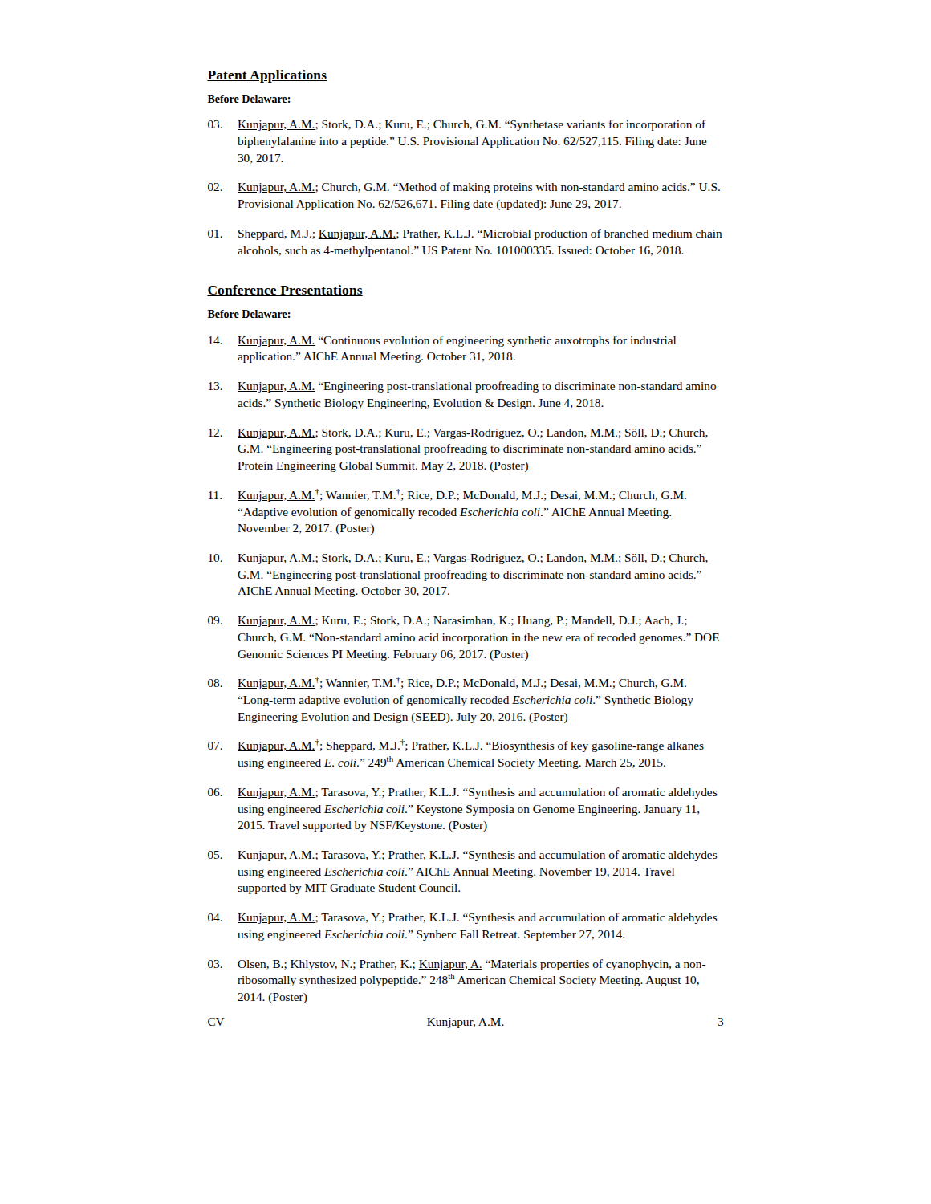Patent Applications
Before Delaware:
03. Kunjapur, A.M.; Stork, D.A.; Kuru, E.; Church, G.M. “Synthetase variants for incorporation of biphenylalanine into a peptide.” U.S. Provisional Application No. 62/527,115. Filing date: June 30, 2017.
02. Kunjapur, A.M.; Church, G.M. “Method of making proteins with non-standard amino acids.” U.S. Provisional Application No. 62/526,671. Filing date (updated): June 29, 2017.
01. Sheppard, M.J.; Kunjapur, A.M.; Prather, K.L.J. “Microbial production of branched medium chain alcohols, such as 4-methylpentanol.” US Patent No. 101000335. Issued: October 16, 2018.
Conference Presentations
Before Delaware:
14. Kunjapur, A.M. “Continuous evolution of engineering synthetic auxotrophs for industrial application.” AIChE Annual Meeting. October 31, 2018.
13. Kunjapur, A.M. “Engineering post-translational proofreading to discriminate non-standard amino acids.” Synthetic Biology Engineering, Evolution & Design. June 4, 2018.
12. Kunjapur, A.M.; Stork, D.A.; Kuru, E.; Vargas-Rodriguez, O.; Landon, M.M.; Söll, D.; Church, G.M. “Engineering post-translational proofreading to discriminate non-standard amino acids.” Protein Engineering Global Summit. May 2, 2018. (Poster)
11. Kunjapur, A.M.†; Wannier, T.M.†; Rice, D.P.; McDonald, M.J.; Desai, M.M.; Church, G.M. “Adaptive evolution of genomically recoded Escherichia coli.” AIChE Annual Meeting. November 2, 2017. (Poster)
10. Kunjapur, A.M.; Stork, D.A.; Kuru, E.; Vargas-Rodriguez, O.; Landon, M.M.; Söll, D.; Church, G.M. “Engineering post-translational proofreading to discriminate non-standard amino acids.” AIChE Annual Meeting. October 30, 2017.
09. Kunjapur, A.M.; Kuru, E.; Stork, D.A.; Narasimhan, K.; Huang, P.; Mandell, D.J.; Aach, J.; Church, G.M. “Non-standard amino acid incorporation in the new era of recoded genomes.” DOE Genomic Sciences PI Meeting. February 06, 2017. (Poster)
08. Kunjapur, A.M.†; Wannier, T.M.†; Rice, D.P.; McDonald, M.J.; Desai, M.M.; Church, G.M. “Long-term adaptive evolution of genomically recoded Escherichia coli.” Synthetic Biology Engineering Evolution and Design (SEED). July 20, 2016. (Poster)
07. Kunjapur, A.M.†; Sheppard, M.J.†; Prather, K.L.J. “Biosynthesis of key gasoline-range alkanes using engineered E. coli.” 249th American Chemical Society Meeting. March 25, 2015.
06. Kunjapur, A.M.; Tarasova, Y.; Prather, K.L.J. “Synthesis and accumulation of aromatic aldehydes using engineered Escherichia coli.” Keystone Symposia on Genome Engineering. January 11, 2015. Travel supported by NSF/Keystone. (Poster)
05. Kunjapur, A.M.; Tarasova, Y.; Prather, K.L.J. “Synthesis and accumulation of aromatic aldehydes using engineered Escherichia coli.” AIChE Annual Meeting. November 19, 2014. Travel supported by MIT Graduate Student Council.
04. Kunjapur, A.M.; Tarasova, Y.; Prather, K.L.J. “Synthesis and accumulation of aromatic aldehydes using engineered Escherichia coli.” Synberc Fall Retreat. September 27, 2014.
03. Olsen, B.; Khlystov, N.; Prather, K.; Kunjapur, A. “Materials properties of cyanophycin, a non-ribosomally synthesized polypeptide.” 248th American Chemical Society Meeting. August 10, 2014. (Poster)
| CV | Kunjapur, A.M. | 3 |